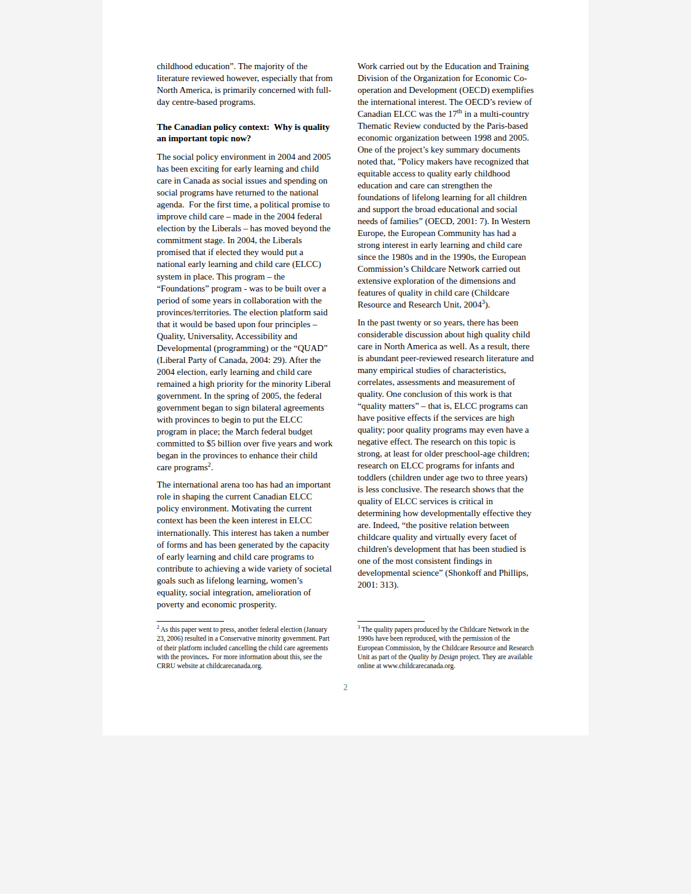childhood education”. The majority of the literature reviewed however, especially that from North America, is primarily concerned with full-day centre-based programs.
The Canadian policy context: Why is quality an important topic now?
The social policy environment in 2004 and 2005 has been exciting for early learning and child care in Canada as social issues and spending on social programs have returned to the national agenda. For the first time, a political promise to improve child care – made in the 2004 federal election by the Liberals – has moved beyond the commitment stage. In 2004, the Liberals promised that if elected they would put a national early learning and child care (ELCC) system in place. This program – the “Foundations” program - was to be built over a period of some years in collaboration with the provinces/territories. The election platform said that it would be based upon four principles – Quality, Universality, Accessibility and Developmental (programming) or the “QUAD” (Liberal Party of Canada, 2004: 29). After the 2004 election, early learning and child care remained a high priority for the minority Liberal government. In the spring of 2005, the federal government began to sign bilateral agreements with provinces to begin to put the ELCC program in place; the March federal budget committed to $5 billion over five years and work began in the provinces to enhance their child care programs2.
The international arena too has had an important role in shaping the current Canadian ELCC policy environment. Motivating the current context has been the keen interest in ELCC internationally. This interest has taken a number of forms and has been generated by the capacity of early learning and child care programs to contribute to achieving a wide variety of societal goals such as lifelong learning, women’s equality, social integration, amelioration of poverty and economic prosperity.
Work carried out by the Education and Training Division of the Organization for Economic Co-operation and Development (OECD) exemplifies the international interest. The OECD’s review of Canadian ELCC was the 17th in a multi-country Thematic Review conducted by the Paris-based economic organization between 1998 and 2005. One of the project’s key summary documents noted that, ”Policy makers have recognized that equitable access to quality early childhood education and care can strengthen the foundations of lifelong learning for all children and support the broad educational and social needs of families” (OECD, 2001: 7). In Western Europe, the European Community has had a strong interest in early learning and child care since the 1980s and in the 1990s, the European Commission’s Childcare Network carried out extensive exploration of the dimensions and features of quality in child care (Childcare Resource and Research Unit, 20043).
In the past twenty or so years, there has been considerable discussion about high quality child care in North America as well. As a result, there is abundant peer-reviewed research literature and many empirical studies of characteristics, correlates, assessments and measurement of quality. One conclusion of this work is that “quality matters” – that is, ELCC programs can have positive effects if the services are high quality; poor quality programs may even have a negative effect. The research on this topic is strong, at least for older preschool-age children; research on ELCC programs for infants and toddlers (children under age two to three years) is less conclusive. The research shows that the quality of ELCC services is critical in determining how developmentally effective they are. Indeed, “the positive relation between childcare quality and virtually every facet of children's development that has been studied is one of the most consistent findings in developmental science” (Shonkoff and Phillips, 2001: 313).
2 As this paper went to press, another federal election (January 23, 2006) resulted in a Conservative minority government. Part of their platform included cancelling the child care agreements with the provinces. For more information about this, see the CRRU website at childcarecanada.org.
3 The quality papers produced by the Childcare Network in the 1990s have been reproduced, with the permission of the European Commission, by the Childcare Resource and Research Unit as part of the Quality by Design project. They are available online at www.childcarecanada.org.
2